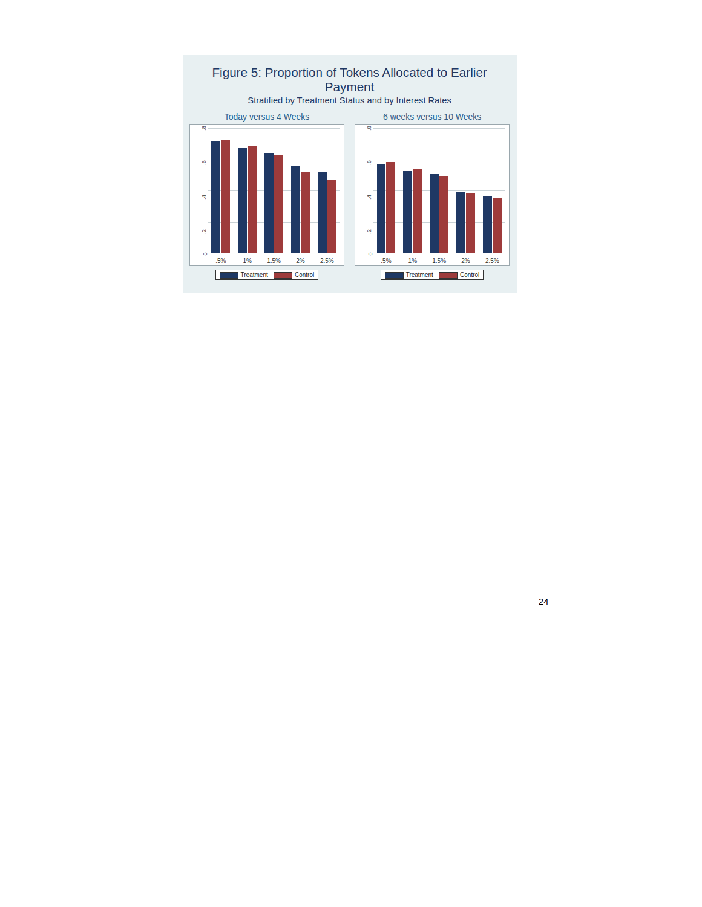Figure 5: Proportion of Tokens Allocated to Earlier Payment
Stratified by Treatment Status and by Interest Rates
Today versus 4 Weeks
.8
.6
.4
.2
0
.5% : T .72 C .725
1% : T .67 C .685
1.5% : T .64 C .63
2% : T .56 C .52
2.5% : T .515 C .47
.5% 1% 1.5% 2% 2.5%
Treatment Control
6 weeks versus 10 Weeks
.8
.6
.4
.2
0
.5% : T .57 C .585
1% : T .525 C .54
1.5% : T .51 C .495
2% : T .39 C .385
2.5% : T .365 C .355
.5% 1% 1.5% 2% 2.5%
Treatment Control
24